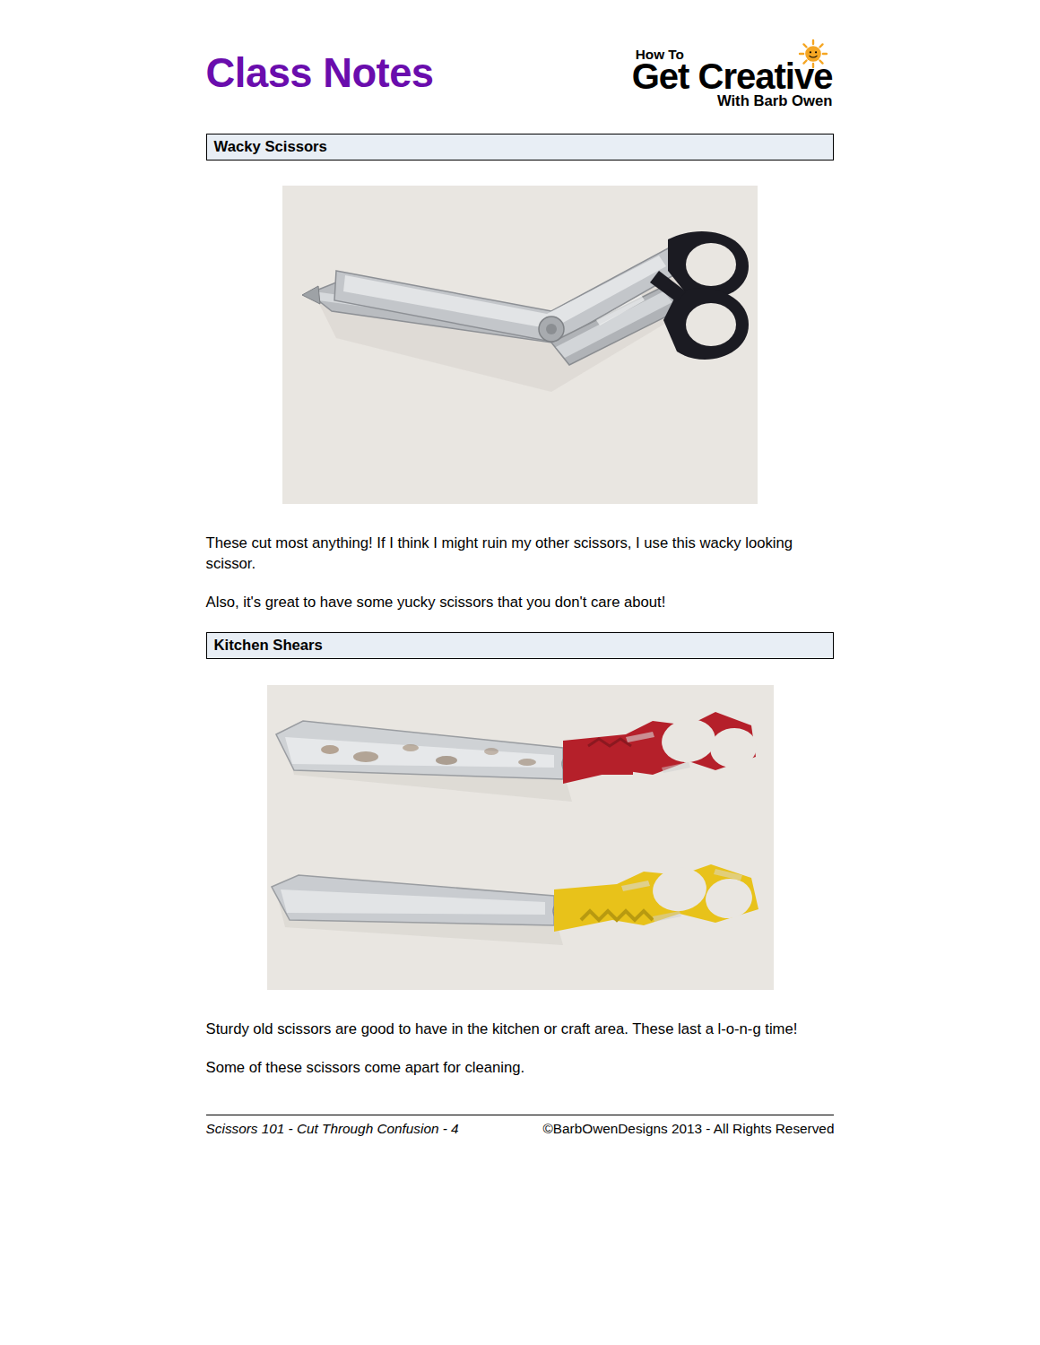Class Notes
How To Get Creative With Barb Owen
Wacky Scissors
These cut most anything! If I think I might ruin my other scissors, I use this wacky looking scissor.
Also, it's great to have some yucky scissors that you don't care about!
Kitchen Shears
Sturdy old scissors are good to have in the kitchen or craft area. These last a l-o-n-g time!
Some of these scissors come apart for cleaning.
Scissors 101 - Cut Through Confusion - 4
©BarbOwenDesigns 2013 - All Rights Reserved